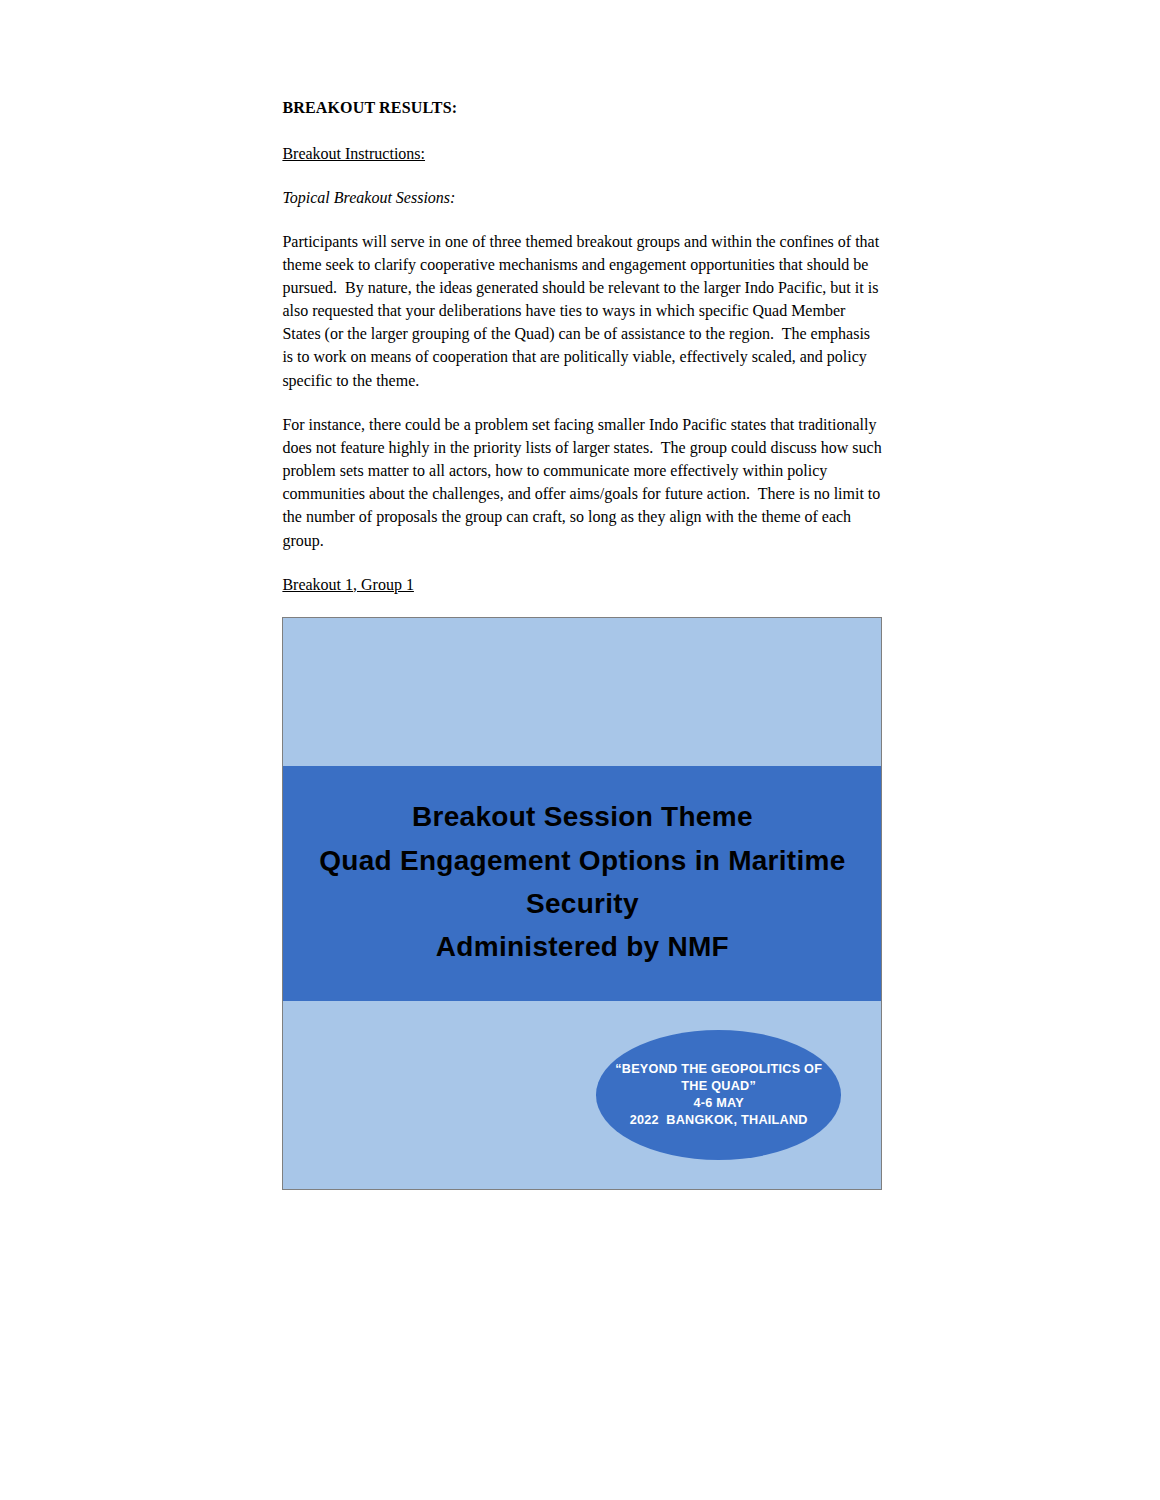BREAKOUT RESULTS:
Breakout Instructions:
Topical Breakout Sessions:
Participants will serve in one of three themed breakout groups and within the confines of that theme seek to clarify cooperative mechanisms and engagement opportunities that should be pursued. By nature, the ideas generated should be relevant to the larger Indo Pacific, but it is also requested that your deliberations have ties to ways in which specific Quad Member States (or the larger grouping of the Quad) can be of assistance to the region. The emphasis is to work on means of cooperation that are politically viable, effectively scaled, and policy specific to the theme.
For instance, there could be a problem set facing smaller Indo Pacific states that traditionally does not feature highly in the priority lists of larger states. The group could discuss how such problem sets matter to all actors, how to communicate more effectively within policy communities about the challenges, and offer aims/goals for future action. There is no limit to the number of proposals the group can craft, so long as they align with the theme of each group.
Breakout 1, Group 1
Breakout Session Theme
Quad Engagement Options in Maritime Security
Administered by NMF
“BEYOND THE GEOPOLITICS OF THE QUAD”
4-6 MAY
2022 BANGKOK, THAILAND